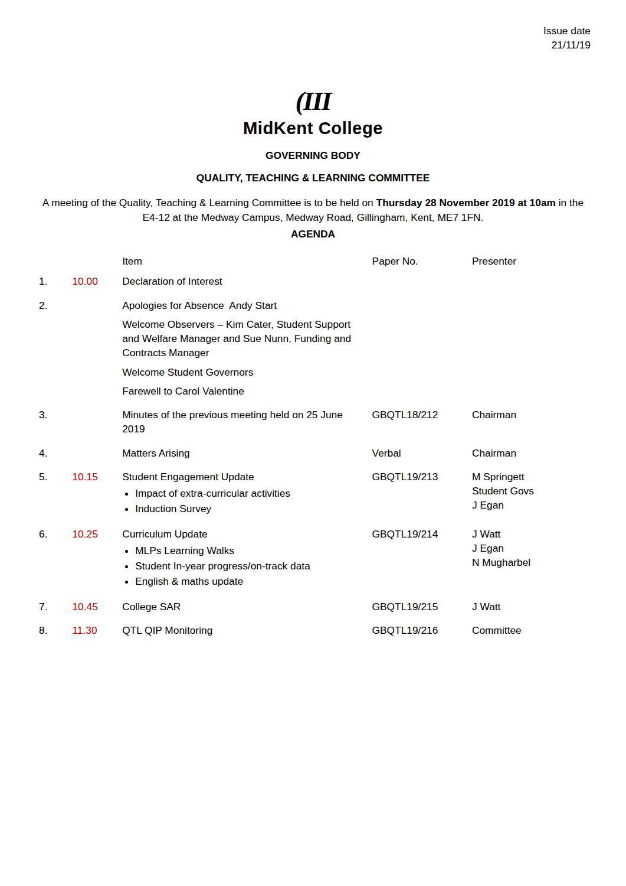Issue date
21/11/19
(III
MidKent College
GOVERNING BODY
QUALITY, TEACHING & LEARNING COMMITTEE
A meeting of the Quality, Teaching & Learning Committee is to be held on Thursday 28 November 2019 at 10am in the E4-12 at the Medway Campus, Medway Road, Gillingham, Kent, ME7 1FN.
AGENDA
| | | Item | Paper No. | Presenter |
| --- | --- | --- | --- | --- |
| 1. | 10.00 | Declaration of Interest | | |
| 2. | | Apologies for Absence Andy Start Welcome Observers – Kim Cater, Student Support and Welfare Manager and Sue Nunn, Funding and Contracts Manager Welcome Student Governors Farewell to Carol Valentine | | |
| 3. | | Minutes of the previous meeting held on 25 June 2019 | GBQTL18/212 | Chairman |
| 4. | | Matters Arising | Verbal | Chairman |
| 5. | 10.15 | Student Engagement Update Impact of extra-curricular activities Induction Survey | GBQTL19/213 | M Springett Student Govs J Egan |
| 6. | 10.25 | Curriculum Update MLPs Learning Walks Student In-year progress/on-track data English & maths update | GBQTL19/214 | J Watt J Egan N Mugharbel |
| 7. | 10.45 | College SAR | GBQTL19/215 | J Watt |
| 8. | 11.30 | QTL QIP Monitoring | GBQTL19/216 | Committee |